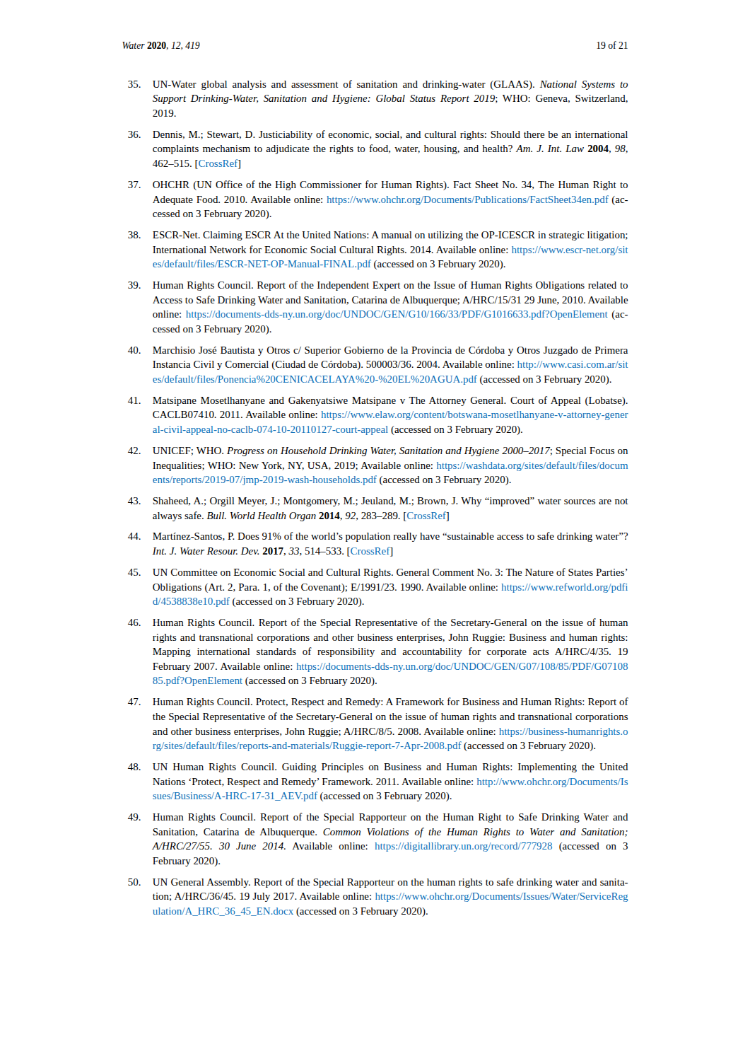Water 2020, 12, 419
19 of 21
UN-Water global analysis and assessment of sanitation and drinking-water (GLAAS). National Systems to Support Drinking-Water, Sanitation and Hygiene: Global Status Report 2019; WHO: Geneva, Switzerland, 2019.
Dennis, M.; Stewart, D. Justiciability of economic, social, and cultural rights: Should there be an international complaints mechanism to adjudicate the rights to food, water, housing, and health? Am. J. Int. Law 2004, 98, 462–515. [CrossRef]
OHCHR (UN Office of the High Commissioner for Human Rights). Fact Sheet No. 34, The Human Right to Adequate Food. 2010. Available online: https://www.ohchr.org/Documents/Publications/FactSheet34en.pdf (accessed on 3 February 2020).
ESCR-Net. Claiming ESCR At the United Nations: A manual on utilizing the OP-ICESCR in strategic litigation; International Network for Economic Social Cultural Rights. 2014. Available online: https://www.escr-net.org/sites/default/files/ESCR-NET-OP-Manual-FINAL.pdf (accessed on 3 February 2020).
Human Rights Council. Report of the Independent Expert on the Issue of Human Rights Obligations related to Access to Safe Drinking Water and Sanitation, Catarina de Albuquerque; A/HRC/15/31 29 June, 2010. Available online: https://documents-dds-ny.un.org/doc/UNDOC/GEN/G10/166/33/PDF/G1016633.pdf?OpenElement (accessed on 3 February 2020).
Marchisio José Bautista y Otros c/ Superior Gobierno de la Provincia de Córdoba y Otros Juzgado de Primera Instancia Civil y Comercial (Ciudad de Córdoba). 500003/36. 2004. Available online: http://www.casi.com.ar/sites/default/files/Ponencia%20CENICACELAYA%20-%20EL%20AGUA.pdf (accessed on 3 February 2020).
Matsipane Mosetlhanyane and Gakenyatsiwe Matsipane v The Attorney General. Court of Appeal (Lobatse). CACLB07410. 2011. Available online: https://www.elaw.org/content/botswana-mosetlhanyane-v-attorney-general-civil-appeal-no-caclb-074-10-20110127-court-appeal (accessed on 3 February 2020).
UNICEF; WHO. Progress on Household Drinking Water, Sanitation and Hygiene 2000–2017; Special Focus on Inequalities; WHO: New York, NY, USA, 2019; Available online: https://washdata.org/sites/default/files/documents/reports/2019-07/jmp-2019-wash-households.pdf (accessed on 3 February 2020).
Shaheed, A.; Orgill Meyer, J.; Montgomery, M.; Jeuland, M.; Brown, J. Why “improved” water sources are not always safe. Bull. World Health Organ 2014, 92, 283–289. [CrossRef]
Martínez-Santos, P. Does 91% of the world’s population really have “sustainable access to safe drinking water”? Int. J. Water Resour. Dev. 2017, 33, 514–533. [CrossRef]
UN Committee on Economic Social and Cultural Rights. General Comment No. 3: The Nature of States Parties’ Obligations (Art. 2, Para. 1, of the Covenant); E/1991/23. 1990. Available online: https://www.refworld.org/pdfid/4538838e10.pdf (accessed on 3 February 2020).
Human Rights Council. Report of the Special Representative of the Secretary-General on the issue of human rights and transnational corporations and other business enterprises, John Ruggie: Business and human rights: Mapping international standards of responsibility and accountability for corporate acts A/HRC/4/35. 19 February 2007. Available online: https://documents-dds-ny.un.org/doc/UNDOC/GEN/G07/108/85/PDF/G0710885.pdf?OpenElement (accessed on 3 February 2020).
Human Rights Council. Protect, Respect and Remedy: A Framework for Business and Human Rights: Report of the Special Representative of the Secretary-General on the issue of human rights and transnational corporations and other business enterprises, John Ruggie; A/HRC/8/5. 2008. Available online: https://business-humanrights.org/sites/default/files/reports-and-materials/Ruggie-report-7-Apr-2008.pdf (accessed on 3 February 2020).
UN Human Rights Council. Guiding Principles on Business and Human Rights: Implementing the United Nations ‘Protect, Respect and Remedy’ Framework. 2011. Available online: http://www.ohchr.org/Documents/Issues/Business/A-HRC-17-31_AEV.pdf (accessed on 3 February 2020).
Human Rights Council. Report of the Special Rapporteur on the Human Right to Safe Drinking Water and Sanitation, Catarina de Albuquerque. Common Violations of the Human Rights to Water and Sanitation; A/HRC/27/55. 30 June 2014. Available online: https://digitallibrary.un.org/record/777928 (accessed on 3 February 2020).
UN General Assembly. Report of the Special Rapporteur on the human rights to safe drinking water and sanitation; A/HRC/36/45. 19 July 2017. Available online: https://www.ohchr.org/Documents/Issues/Water/ServiceRegulation/A_HRC_36_45_EN.docx (accessed on 3 February 2020).